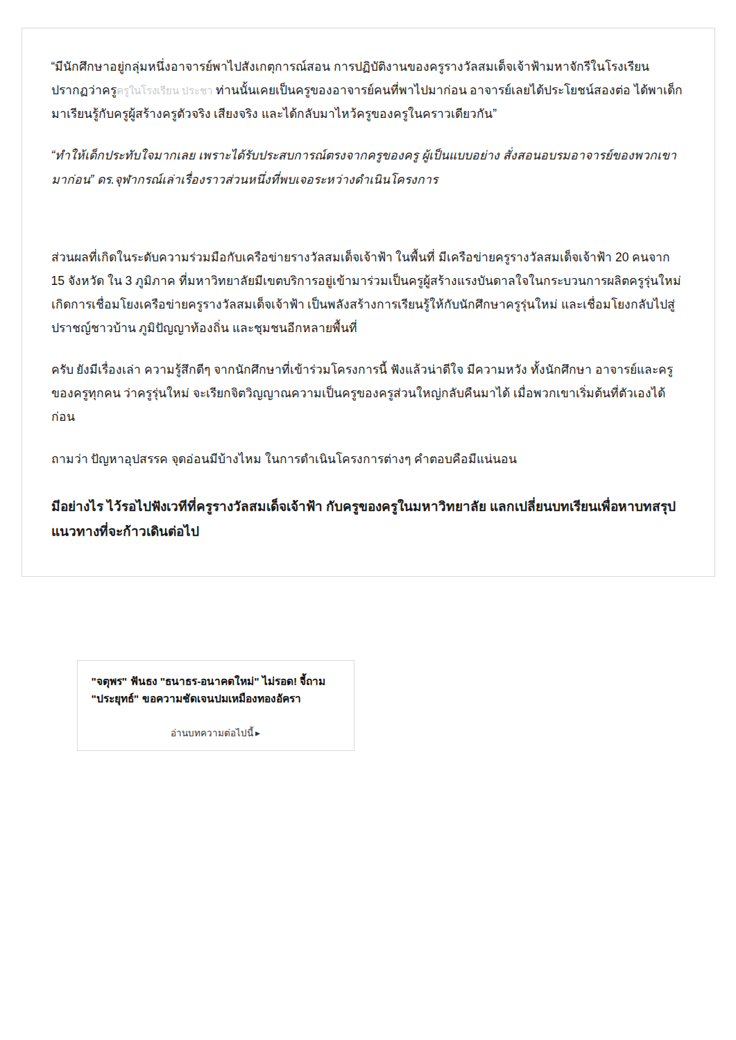“มีนักศึกษาอยู่กลุ่มหนึ่งอาจารย์พาไปสังเกตุการณ์สอน การปฏิบัติงานของครูรางวัลสมเด็จเจ้าฟ้ามหาจักรีในโรงเรียน ปรากฏว่าครูครูในโรงเรียน ประชา ท่านนั้นเคยเป็นครูของอาจารย์คนที่พาไปมาก่อน อาจารย์เลยได้ประโยชน์สองต่อ ได้พาเด็กมาเรียนรู้กับครูผู้สร้างครูตัวจริง เสียงจริง และได้กลับมาไหว้ครูของครูในคราวเดียวกัน”
“ทำให้เด็กประทับใจมากเลย เพราะได้รับประสบการณ์ตรงจากครูของครู ผู้เป็นแบบอย่าง สั่งสอนอบรมอาจารย์ของพวกเขามาก่อน” ดร.จุฬากรณ์เล่าเรื่องราวส่วนหนึ่งที่พบเจอระหว่างดำเนินโครงการ
ส่วนผลที่เกิดในระดับความร่วมมือกับเครือข่ายรางวัลสมเด็จเจ้าฟ้า ในพื้นที่ มีเครือข่ายครูรางวัลสมเด็จเจ้าฟ้า 20 คนจาก 15 จังหวัด ใน 3 ภูมิภาค ที่มหาวิทยาลัยมีเขตบริการอยู่เข้ามาร่วมเป็นครูผู้สร้างแรงบันดาลใจในกระบวนการผลิตครูรุ่นใหม่ เกิดการเชื่อมโยงเครือข่ายครูรางวัลสมเด็จเจ้าฟ้า เป็นพลังสร้างการเรียนรู้ให้กับนักศึกษาครูรุ่นใหม่ และเชื่อมโยงกลับไปสู่ปราชญ์ชาวบ้าน ภูมิปัญญาท้องถิ่น และชุมชนอีกหลายพื้นที่
ครับ ยังมีเรื่องเล่า ความรู้สึกดีๆ จากนักศึกษาที่เข้าร่วมโครงการนี้ ฟังแล้วน่าดีใจ มีความหวัง ทั้งนักศึกษา อาจารย์และครูของครูทุกคน ว่าครูรุ่นใหม่ จะเรียกจิตวิญญาณความเป็นครูของครูส่วนใหญ่กลับคืนมาได้ เมื่อพวกเขาเริ่มต้นที่ตัวเองได้ก่อน
ถามว่า ปัญหาอุปสรรค จุดอ่อนมีบ้างไหม ในการดำเนินโครงการต่างๆ คำตอบคือมีแน่นอน
มีอย่างไร ไว้รอไปฟังเวทีที่ครูรางวัลสมเด็จเจ้าฟ้า กับครูของครูในมหาวิทยาลัย แลกเปลี่ยนบทเรียนเพื่อหาบทสรุปแนวทางที่จะก้าวเดินต่อไป
"จตุพร" ฟันธง "ธนาธร-อนาคตใหม่" ไม่รอด! จี้ถาม "ประยุทธ์" ขอความชัดเจนปมเหมืองทองอัครา
อ่านบทความต่อไปนี้ ▸